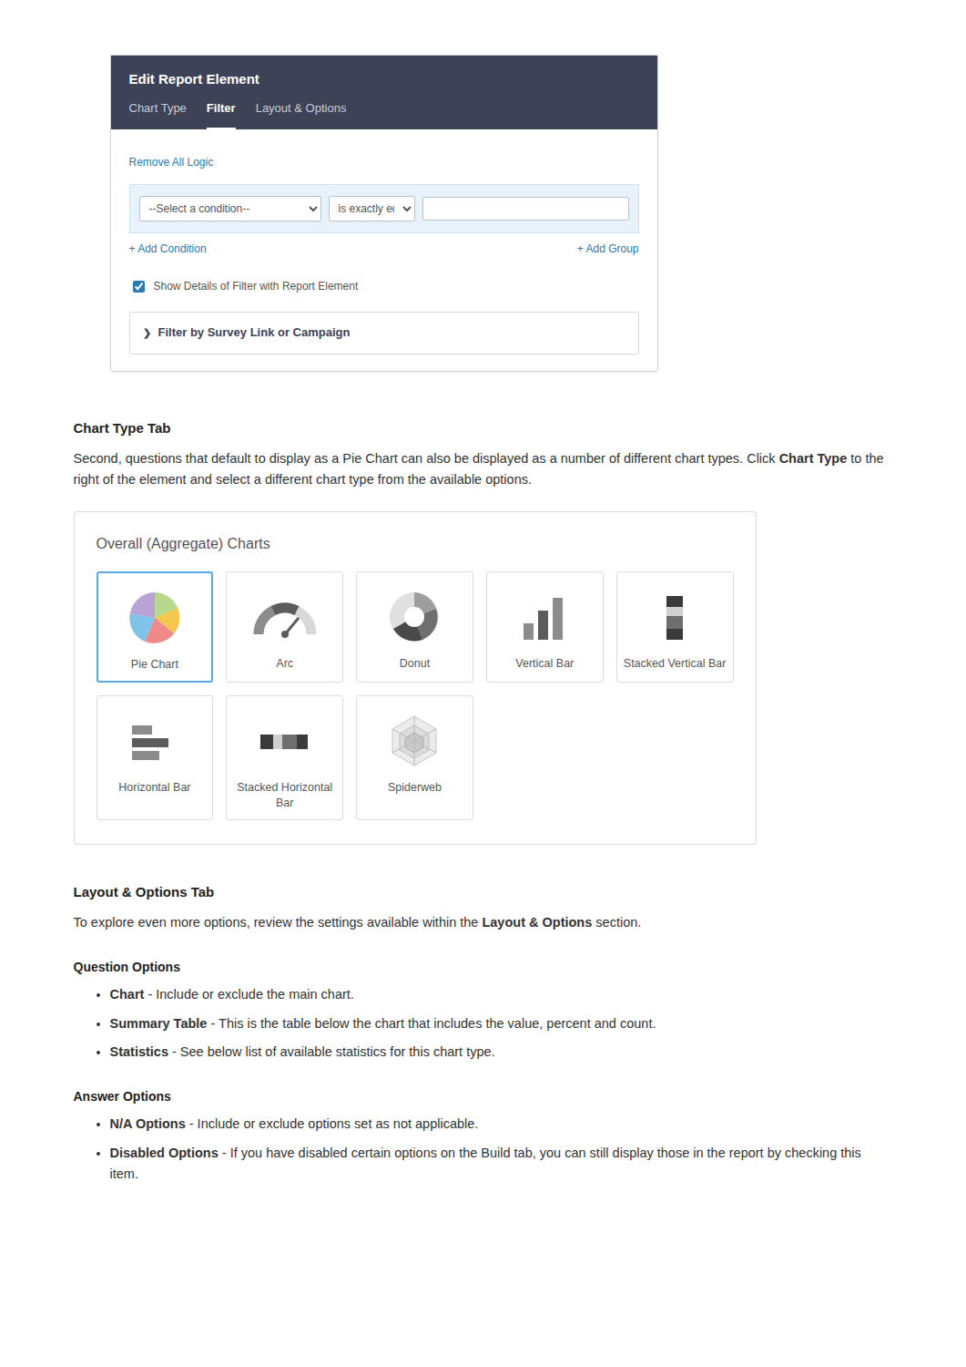Edit Report Element
Chart Type Filter Layout & Options
Remove All Logic
--Select a condition-- is exactly equal to
+ Add Condition + Add Group
Show Details of Filter with Report Element
❯ Filter by Survey Link or Campaign
Chart Type Tab
Second, questions that default to display as a Pie Chart can also be displayed as a number of different chart types. Click Chart Type to the right of the element and select a different chart type from the available options.
Overall (Aggregate) Charts
Pie Chart
Arc
Donut
Vertical Bar
Stacked Vertical Bar
Horizontal Bar
Stacked Horizontal Bar
Spiderweb
Layout & Options Tab
To explore even more options, review the settings available within the Layout & Options section.
Question Options
Chart - Include or exclude the main chart.
Summary Table - This is the table below the chart that includes the value, percent and count.
Statistics - See below list of available statistics for this chart type.
Answer Options
N/A Options - Include or exclude options set as not applicable.
Disabled Options - If you have disabled certain options on the Build tab, you can still display those in the report by checking this item.